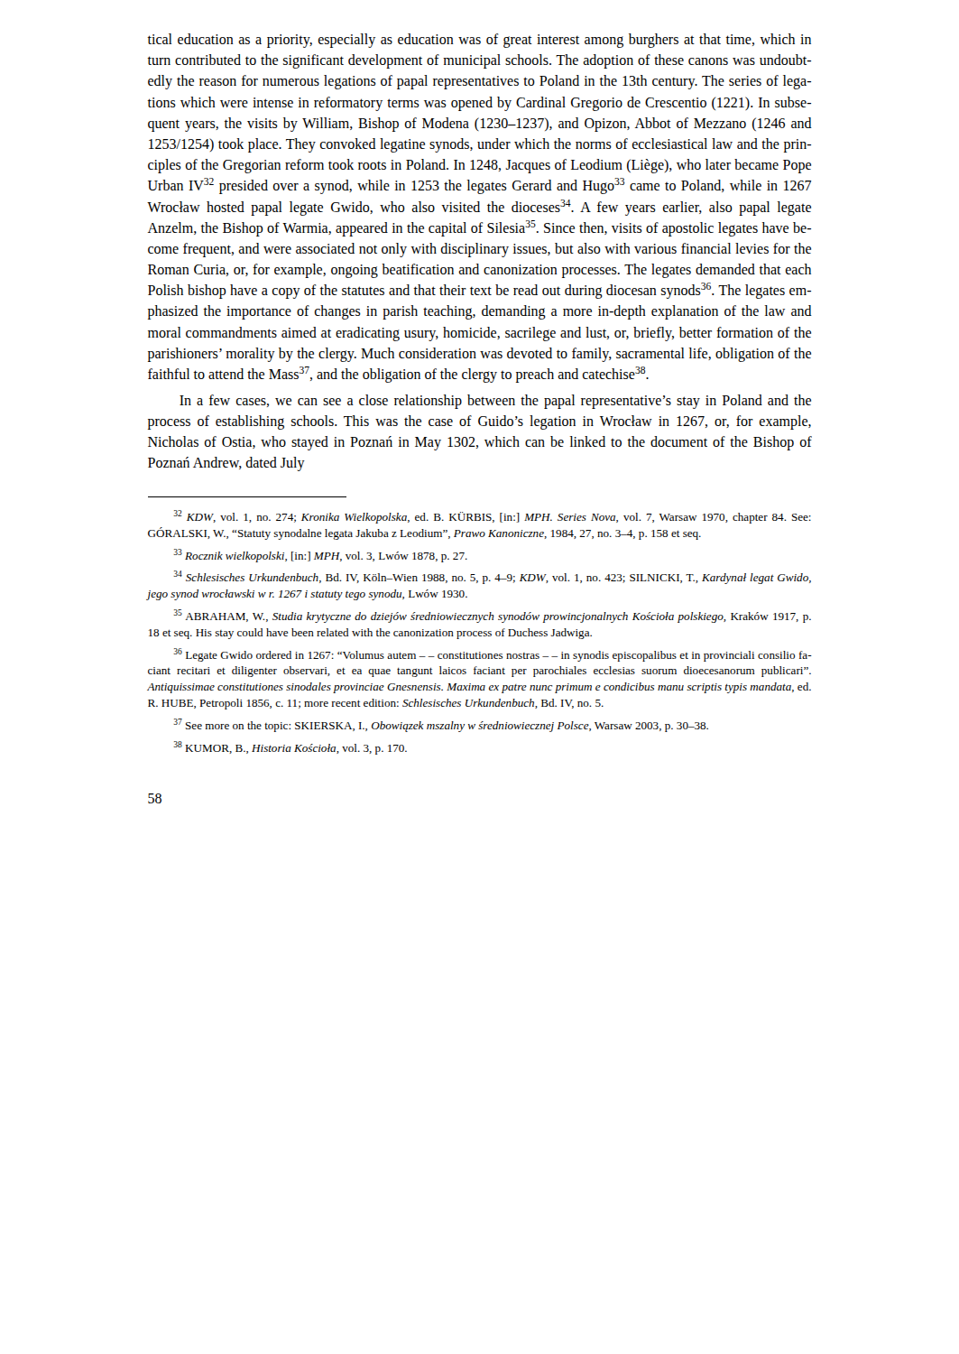tical education as a priority, especially as education was of great interest among burghers at that time, which in turn contributed to the significant development of municipal schools. The adoption of these canons was undoubtedly the reason for numerous legations of papal representatives to Poland in the 13th century. The series of legations which were intense in reformatory terms was opened by Cardinal Gregorio de Crescentio (1221). In subsequent years, the visits by William, Bishop of Modena (1230–1237), and Opizon, Abbot of Mezzano (1246 and 1253/1254) took place. They convoked legatine synods, under which the norms of ecclesiastical law and the principles of the Gregorian reform took roots in Poland. In 1248, Jacques of Leodium (Liège), who later became Pope Urban IV32 presided over a synod, while in 1253 the legates Gerard and Hugo33 came to Poland, while in 1267 Wrocław hosted papal legate Gwido, who also visited the dioceses34. A few years earlier, also papal legate Anzelm, the Bishop of Warmia, appeared in the capital of Silesia35. Since then, visits of apostolic legates have become frequent, and were associated not only with disciplinary issues, but also with various financial levies for the Roman Curia, or, for example, ongoing beatification and canonization processes. The legates demanded that each Polish bishop have a copy of the statutes and that their text be read out during diocesan synods36. The legates emphasized the importance of changes in parish teaching, demanding a more in-depth explanation of the law and moral commandments aimed at eradicating usury, homicide, sacrilege and lust, or, briefly, better formation of the parishioners’ morality by the clergy. Much consideration was devoted to family, sacramental life, obligation of the faithful to attend the Mass37, and the obligation of the clergy to preach and catechise38.
In a few cases, we can see a close relationship between the papal representative’s stay in Poland and the process of establishing schools. This was the case of Guido’s legation in Wrocław in 1267, or, for example, Nicholas of Ostia, who stayed in Poznań in May 1302, which can be linked to the document of the Bishop of Poznań Andrew, dated July
32 KDW, vol. 1, no. 274; Kronika Wielkopolska, ed. B. KÜRBIS, [in:] MPH. Series Nova, vol. 7, Warsaw 1970, chapter 84. See: GÓRALSKI, W., “Statuty synodalne legata Jakuba z Leodium”, Prawo Kanoniczne, 1984, 27, no. 3–4, p. 158 et seq.
33 Rocznik wielkopolski, [in:] MPH, vol. 3, Lwów 1878, p. 27.
34 Schlesisches Urkundenbuch, Bd. IV, Köln–Wien 1988, no. 5, p. 4–9; KDW, vol. 1, no. 423; SILNICKI, T., Kardynał legat Gwido, jego synod wrocławski w r. 1267 i statuty tego synodu, Lwów 1930.
35 ABRAHAM, W., Studia krytyczne do dziejów średniowiecznych synodów prowincjonalnych Kościoła polskiego, Kraków 1917, p. 18 et seq. His stay could have been related with the canonization process of Duchess Jadwiga.
36 Legate Gwido ordered in 1267: “Volumus autem – – constitutiones nostras – – in synodis episcopalibus et in provinciali consilio faciant recitari et diligenter observari, et ea quae tangunt laicos faciant per parochiales ecclesias suorum dioecesanorum publicari”. Antiquissimae constitutiones sinodales provinciae Gnesnensis. Maxima ex patre nunc primum e condicibus manu scriptis typis mandata, ed. R. HUBE, Petropoli 1856, c. 11; more recent edition: Schlesisches Urkundenbuch, Bd. IV, no. 5.
37 See more on the topic: SKIERSKA, I., Obowiązek mszalny w średniowiecznej Polsce, Warsaw 2003, p. 30–38.
38 KUMOR, B., Historia Kościoła, vol. 3, p. 170.
58